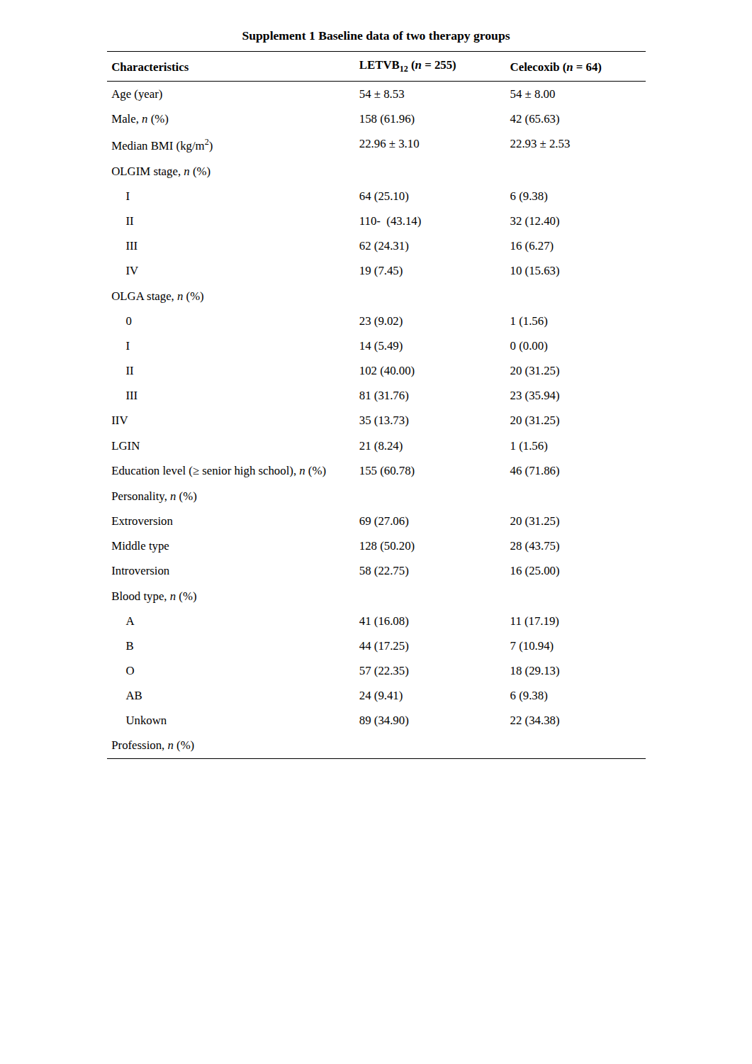Supplement 1 Baseline data of two therapy groups
| Characteristics | LETVB 12 ( n = 255) | Celecoxib ( n = 64) |
| --- | --- | --- |
| Age (year) | 54 ± 8.53 | 54 ± 8.00 |
| Male, n (%) | 158 (61.96) | 42 (65.63) |
| Median BMI (kg/m 2 ) | 22.96 ± 3.10 | 22.93 ± 2.53 |
| OLGIM stage, n (%) | | |
| I | 64 (25.10) | 6 (9.38) |
| II | 110- (43.14) | 32 (12.40) |
| III | 62 (24.31) | 16 (6.27) |
| IV | 19 (7.45) | 10 (15.63) |
| OLGA stage, n (%) | | |
| 0 | 23 (9.02) | 1 (1.56) |
| I | 14 (5.49) | 0 (0.00) |
| II | 102 (40.00) | 20 (31.25) |
| III | 81 (31.76) | 23 (35.94) |
| IIV | 35 (13.73) | 20 (31.25) |
| LGIN | 21 (8.24) | 1 (1.56) |
| Education level (≥ senior high school), n (%) | 155 (60.78) | 46 (71.86) |
| Personality, n (%) | | |
| Extroversion | 69 (27.06) | 20 (31.25) |
| Middle type | 128 (50.20) | 28 (43.75) |
| Introversion | 58 (22.75) | 16 (25.00) |
| Blood type, n (%) | | |
| A | 41 (16.08) | 11 (17.19) |
| B | 44 (17.25) | 7 (10.94) |
| O | 57 (22.35) | 18 (29.13) |
| AB | 24 (9.41) | 6 (9.38) |
| Unkown | 89 (34.90) | 22 (34.38) |
| Profession, n (%) | | |